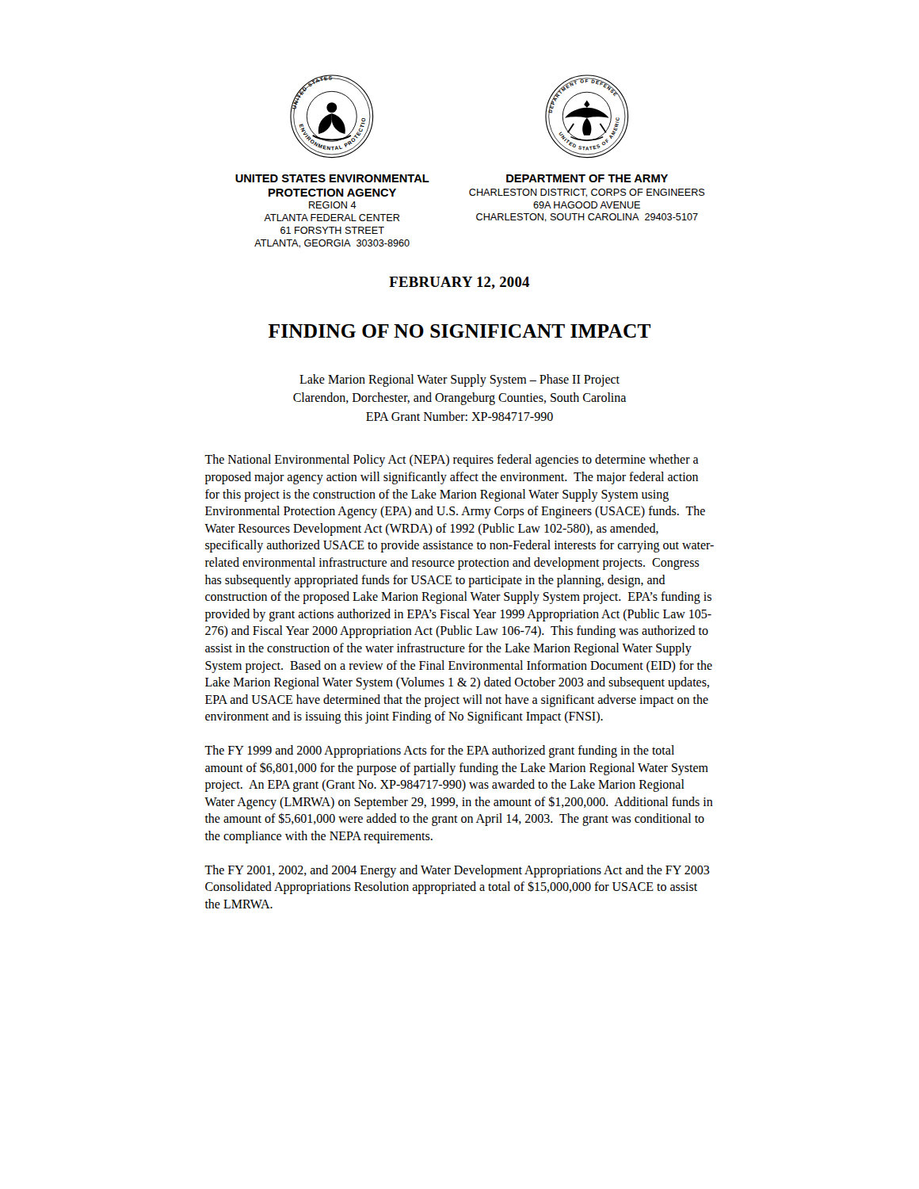| UNITED STATES ENVIRONMENTAL PROTECTION UNITED STATES ENVIRONMENTAL PROTECTION AGENCY REGION 4 ATLANTA FEDERAL CENTER 61 FORSYTH STREET ATLANTA, GEORGIA 30303-8960 | DEPARTMENT OF DEFENSE UNITED STATES OF AMERICA DEPARTMENT OF THE ARMY CHARLESTON DISTRICT, CORPS OF ENGINEERS 69A HAGOOD AVENUE CHARLESTON, SOUTH CAROLINA 29403-5107 |
FEBRUARY 12, 2004
FINDING OF NO SIGNIFICANT IMPACT
Lake Marion Regional Water Supply System – Phase II Project
Clarendon, Dorchester, and Orangeburg Counties, South Carolina
EPA Grant Number: XP-984717-990
The National Environmental Policy Act (NEPA) requires federal agencies to determine whether a proposed major agency action will significantly affect the environment. The major federal action for this project is the construction of the Lake Marion Regional Water Supply System using Environmental Protection Agency (EPA) and U.S. Army Corps of Engineers (USACE) funds. The Water Resources Development Act (WRDA) of 1992 (Public Law 102-580), as amended, specifically authorized USACE to provide assistance to non-Federal interests for carrying out water-related environmental infrastructure and resource protection and development projects. Congress has subsequently appropriated funds for USACE to participate in the planning, design, and construction of the proposed Lake Marion Regional Water Supply System project. EPA’s funding is provided by grant actions authorized in EPA’s Fiscal Year 1999 Appropriation Act (Public Law 105-276) and Fiscal Year 2000 Appropriation Act (Public Law 106-74). This funding was authorized to assist in the construction of the water infrastructure for the Lake Marion Regional Water Supply System project. Based on a review of the Final Environmental Information Document (EID) for the Lake Marion Regional Water System (Volumes 1 & 2) dated October 2003 and subsequent updates, EPA and USACE have determined that the project will not have a significant adverse impact on the environment and is issuing this joint Finding of No Significant Impact (FNSI).
The FY 1999 and 2000 Appropriations Acts for the EPA authorized grant funding in the total amount of $6,801,000 for the purpose of partially funding the Lake Marion Regional Water System project. An EPA grant (Grant No. XP-984717-990) was awarded to the Lake Marion Regional Water Agency (LMRWA) on September 29, 1999, in the amount of $1,200,000. Additional funds in the amount of $5,601,000 were added to the grant on April 14, 2003. The grant was conditional to the compliance with the NEPA requirements.
The FY 2001, 2002, and 2004 Energy and Water Development Appropriations Act and the FY 2003 Consolidated Appropriations Resolution appropriated a total of $15,000,000 for USACE to assist the LMRWA.